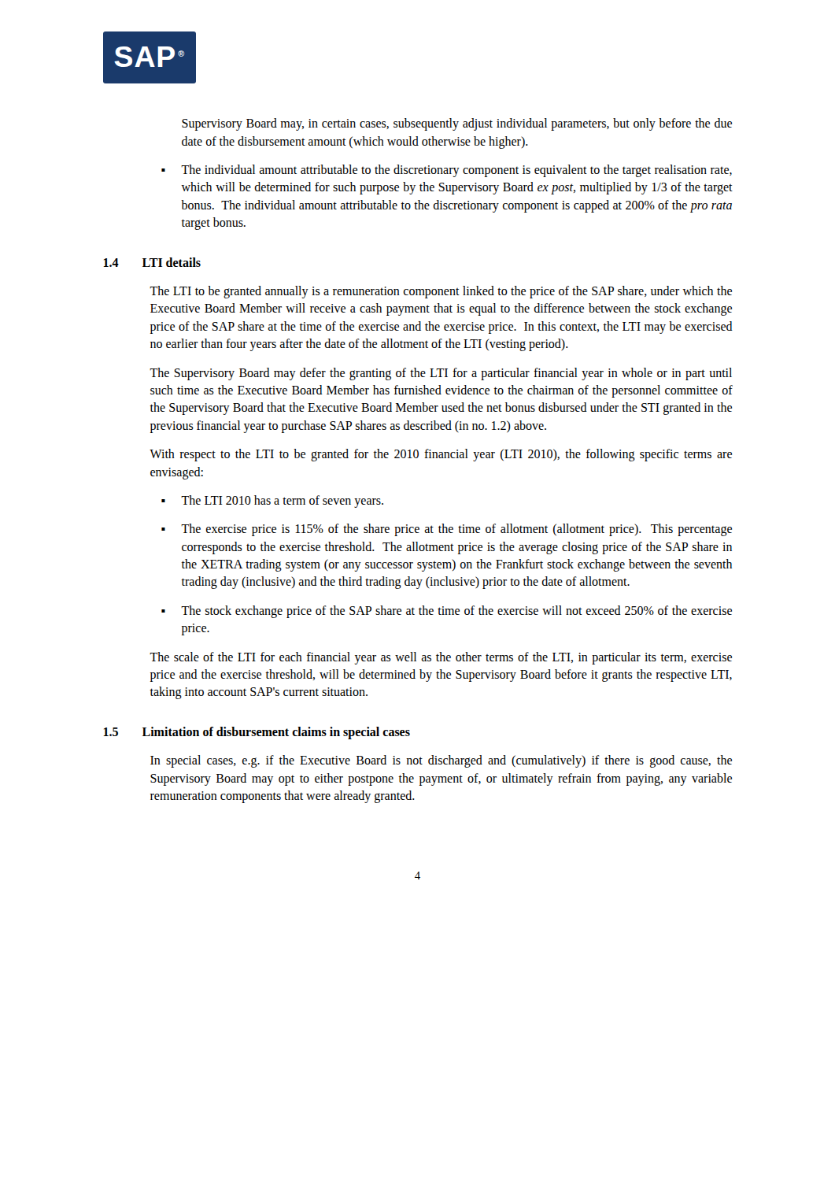SAP
Supervisory Board may, in certain cases, subsequently adjust individual parameters, but only before the due date of the disbursement amount (which would otherwise be higher).
The individual amount attributable to the discretionary component is equivalent to the target realisation rate, which will be determined for such purpose by the Supervisory Board ex post, multiplied by 1/3 of the target bonus. The individual amount attributable to the discretionary component is capped at 200% of the pro rata target bonus.
1.4 LTI details
The LTI to be granted annually is a remuneration component linked to the price of the SAP share, under which the Executive Board Member will receive a cash payment that is equal to the difference between the stock exchange price of the SAP share at the time of the exercise and the exercise price. In this context, the LTI may be exercised no earlier than four years after the date of the allotment of the LTI (vesting period).
The Supervisory Board may defer the granting of the LTI for a particular financial year in whole or in part until such time as the Executive Board Member has furnished evidence to the chairman of the personnel committee of the Supervisory Board that the Executive Board Member used the net bonus disbursed under the STI granted in the previous financial year to purchase SAP shares as described (in no. 1.2) above.
With respect to the LTI to be granted for the 2010 financial year (LTI 2010), the following specific terms are envisaged:
The LTI 2010 has a term of seven years.
The exercise price is 115% of the share price at the time of allotment (allotment price). This percentage corresponds to the exercise threshold. The allotment price is the average closing price of the SAP share in the XETRA trading system (or any successor system) on the Frankfurt stock exchange between the seventh trading day (inclusive) and the third trading day (inclusive) prior to the date of allotment.
The stock exchange price of the SAP share at the time of the exercise will not exceed 250% of the exercise price.
The scale of the LTI for each financial year as well as the other terms of the LTI, in particular its term, exercise price and the exercise threshold, will be determined by the Supervisory Board before it grants the respective LTI, taking into account SAP's current situation.
1.5 Limitation of disbursement claims in special cases
In special cases, e.g. if the Executive Board is not discharged and (cumulatively) if there is good cause, the Supervisory Board may opt to either postpone the payment of, or ultimately refrain from paying, any variable remuneration components that were already granted.
4